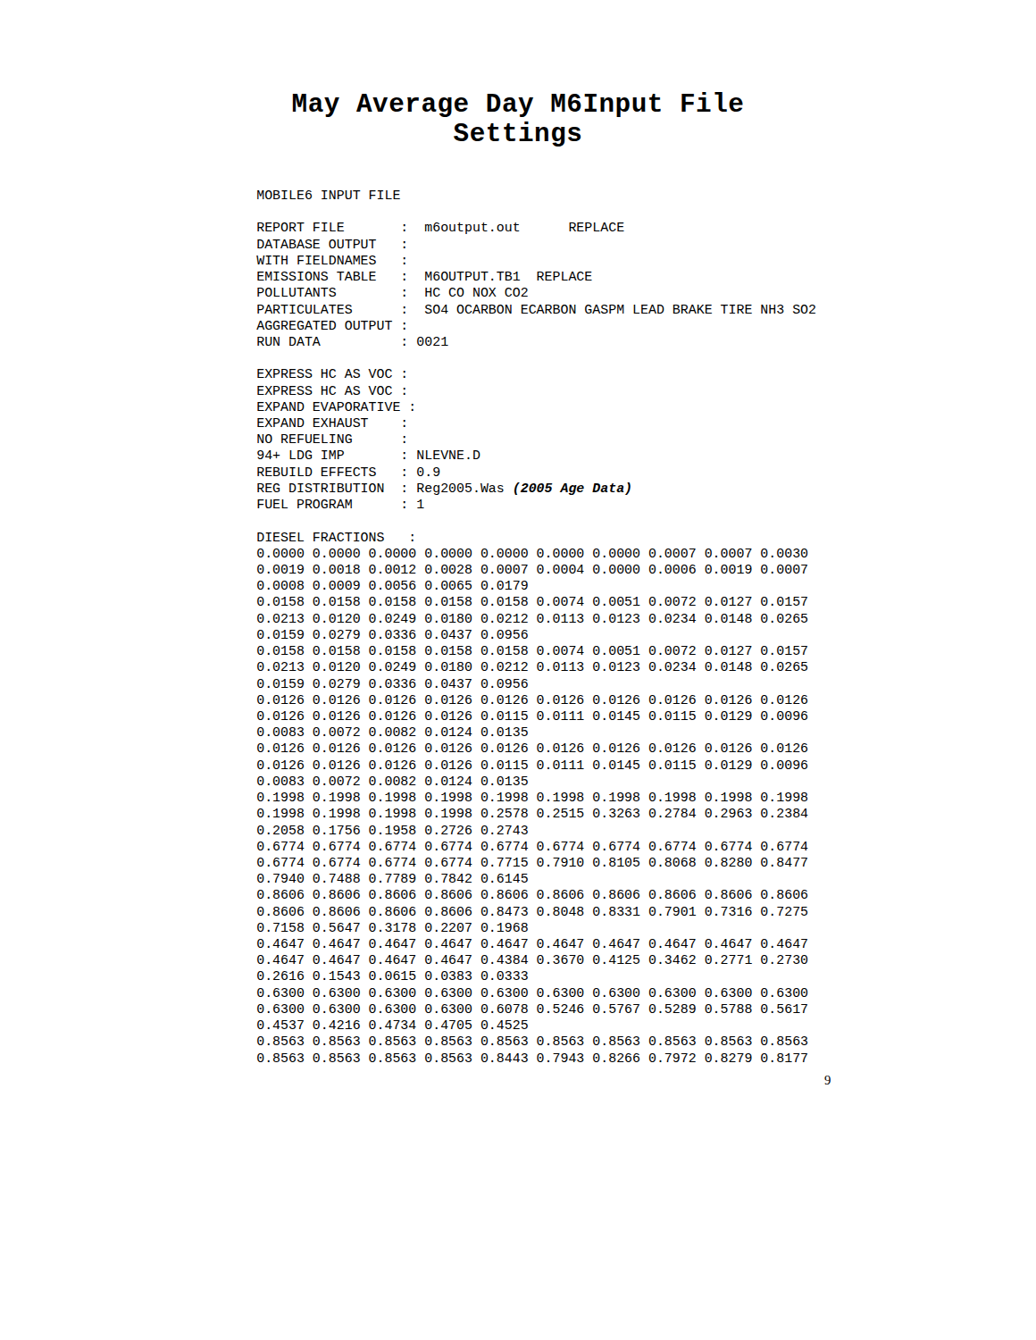May Average Day M6Input File Settings
MOBILE6 INPUT FILE

REPORT FILE       :  m6output.out      REPLACE
DATABASE OUTPUT   :
WITH FIELDNAMES   :
EMISSIONS TABLE   :  M6OUTPUT.TB1  REPLACE
POLLUTANTS        :  HC CO NOX CO2
PARTICULATES      :  SO4 OCARBON ECARBON GASPM LEAD BRAKE TIRE NH3 SO2
AGGREGATED OUTPUT :
RUN DATA          : 0021

EXPRESS HC AS VOC :
EXPRESS HC AS VOC :
EXPAND EVAPORATIVE :
EXPAND EXHAUST    :
NO REFUELING      :
94+ LDG IMP       : NLEVNE.D
REBUILD EFFECTS   : 0.9
REG DISTRIBUTION  : Reg2005.Was (2005 Age Data)
FUEL PROGRAM      : 1

DIESEL FRACTIONS   :
0.0000 0.0000 0.0000 0.0000 0.0000 0.0000 0.0000 0.0007 0.0007 0.0030
0.0019 0.0018 0.0012 0.0028 0.0007 0.0004 0.0000 0.0006 0.0019 0.0007
0.0008 0.0009 0.0056 0.0065 0.0179
0.0158 0.0158 0.0158 0.0158 0.0158 0.0074 0.0051 0.0072 0.0127 0.0157
0.0213 0.0120 0.0249 0.0180 0.0212 0.0113 0.0123 0.0234 0.0148 0.0265
0.0159 0.0279 0.0336 0.0437 0.0956
0.0158 0.0158 0.0158 0.0158 0.0158 0.0074 0.0051 0.0072 0.0127 0.0157
0.0213 0.0120 0.0249 0.0180 0.0212 0.0113 0.0123 0.0234 0.0148 0.0265
0.0159 0.0279 0.0336 0.0437 0.0956
0.0126 0.0126 0.0126 0.0126 0.0126 0.0126 0.0126 0.0126 0.0126 0.0126
0.0126 0.0126 0.0126 0.0126 0.0115 0.0111 0.0145 0.0115 0.0129 0.0096
0.0083 0.0072 0.0082 0.0124 0.0135
0.0126 0.0126 0.0126 0.0126 0.0126 0.0126 0.0126 0.0126 0.0126 0.0126
0.0126 0.0126 0.0126 0.0126 0.0115 0.0111 0.0145 0.0115 0.0129 0.0096
0.0083 0.0072 0.0082 0.0124 0.0135
0.1998 0.1998 0.1998 0.1998 0.1998 0.1998 0.1998 0.1998 0.1998 0.1998
0.1998 0.1998 0.1998 0.1998 0.2578 0.2515 0.3263 0.2784 0.2963 0.2384
0.2058 0.1756 0.1958 0.2726 0.2743
0.6774 0.6774 0.6774 0.6774 0.6774 0.6774 0.6774 0.6774 0.6774 0.6774
0.6774 0.6774 0.6774 0.6774 0.7715 0.7910 0.8105 0.8068 0.8280 0.8477
0.7940 0.7488 0.7789 0.7842 0.6145
0.8606 0.8606 0.8606 0.8606 0.8606 0.8606 0.8606 0.8606 0.8606 0.8606
0.8606 0.8606 0.8606 0.8606 0.8473 0.8048 0.8331 0.7901 0.7316 0.7275
0.7158 0.5647 0.3178 0.2207 0.1968
0.4647 0.4647 0.4647 0.4647 0.4647 0.4647 0.4647 0.4647 0.4647 0.4647
0.4647 0.4647 0.4647 0.4647 0.4384 0.3670 0.4125 0.3462 0.2771 0.2730
0.2616 0.1543 0.0615 0.0383 0.0333
0.6300 0.6300 0.6300 0.6300 0.6300 0.6300 0.6300 0.6300 0.6300 0.6300
0.6300 0.6300 0.6300 0.6300 0.6078 0.5246 0.5767 0.5289 0.5788 0.5617
0.4537 0.4216 0.4734 0.4705 0.4525
0.8563 0.8563 0.8563 0.8563 0.8563 0.8563 0.8563 0.8563 0.8563 0.8563
0.8563 0.8563 0.8563 0.8563 0.8443 0.7943 0.8266 0.7972 0.8279 0.8177
9